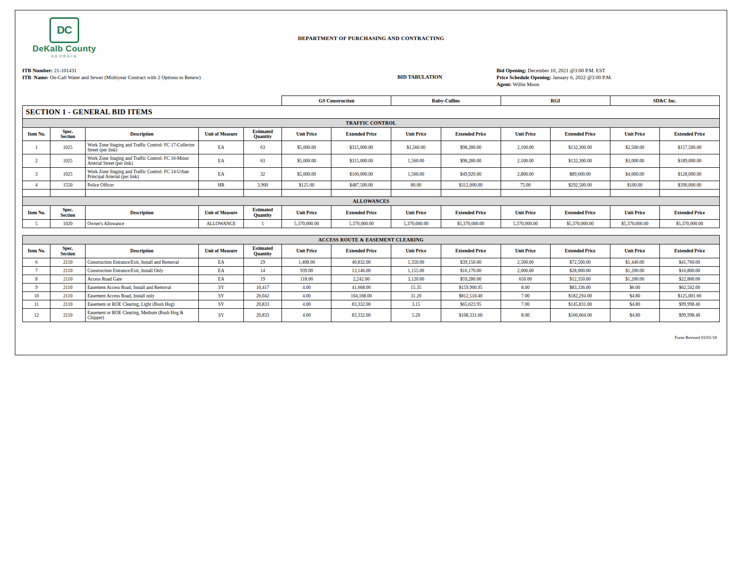DC
DeKalb County
GEORGIA
DEPARTMENT OF PURCHASING AND CONTRACTING
ITB Number: 21-101431
ITB Name: On-Call Water and Sewer (Multiyear Contract with 2 Options to Renew)
BID TABULATION
Bid Opening: December 10, 2021 @3:00 P.M. EST
Price Schedule Opening: January 6, 2022 @3:00 P.M.
Agent: Willie Moon
| | | | | | GS Construction | Ruby-Collins | RGI | SD&C Inc. |
| SECTION 1 - GENERAL BID ITEMS |
| TRAFFIC CONTROL |
| Item No. | Spec. Section | Description | Unit of Measure | Estimated Quantity | Unit Price | Extended Price | Unit Price | Extended Price | Unit Price | Extended Price | Unit Price | Extended Price |
| 1 | 1025 | Work Zone Staging and Traffic Control: FC 17-Collector Street (per link) | EA | 63 | $5,000.00 | $315,000.00 | $1,560.00 | $98,280.00 | 2,100.00 | $132,300.00 | $2,500.00 | $157,500.00 |
| 2 | 1025 | Work Zone Staging and Traffic Control: FC 16-Minor Arterial Street (per link) | EA | 63 | $5,000.00 | $315,000.00 | 1,560.00 | $98,280.00 | 2,100.00 | $132,300.00 | $3,000.00 | $189,000.00 |
| 3 | 1025 | Work Zone Staging and Traffic Control: FC 14-Urban Principal Arterial (per link) | EA | 32 | $5,000.00 | $160,000.00 | 1,560.00 | $49,920.00 | 2,800.00 | $89,600.00 | $4,000.00 | $128,000.00 |
| 4 | 1550 | Police Officer | HR | 3,900 | $125.00 | $487,500.00 | 80.00 | $312,000.00 | 75.00 | $292,500.00 | $100.00 | $390,000.00 |
| ALLOWANCES |
| Item No. | Spec. Section | Description | Unit of Measure | Estimated Quantity | Unit Price | Extended Price | Unit Price | Extended Price | Unit Price | Extended Price | Unit Price | Extended Price |
| 5 | 1020 | Owner's Allowance | ALLOWANCE | 1 | 5,370,000.00 | 5,370,000.00 | 5,370,000.00 | $5,370,000.00 | 5,370,000.00 | $5,370,000.00 | $5,370,000.00 | $5,370,000.00 |
| ACCESS ROUTE & EASEMENT CLEARING |
| Item No. | Spec. Section | Description | Unit of Measure | Estimated Quantity | Unit Price | Extended Price | Unit Price | Extended Price | Unit Price | Extended Price | Unit Price | Extended Price |
| 6 | 2110 | Construction Entrance/Exit, Install and Removal | EA | 29 | 1,408.00 | 40,832.00 | 1,350.00 | $39,150.00 | 2,500.00 | $72,500.00 | $1,440.00 | $41,760.00 |
| 7 | 2110 | Construction Entrance/Exit, Install Only | EA | 14 | 939.00 | 13,146.00 | 1,155.00 | $16,170.00 | 2,000.00 | $28,000.00 | $1,200.00 | $16,800.00 |
| 8 | 2110 | Access Road Gate | EA | 19 | 118.00 | 2,242.00 | 3,120.00 | $59,280.00 | 650.00 | $12,350.00 | $1,200.00 | $22,800.00 |
| 9 | 2110 | Easement Access Road, Install and Removal | SY | 10,417 | 4.00 | 41,668.00 | 15.35 | $159,900.95 | 8.00 | $83,336.00 | $6.00 | $62,502.00 |
| 10 | 2110 | Easement Access Road, Install only | SY | 26,042 | 4.00 | 104,168.00 | 31.20 | $812,510.40 | 7.00 | $182,294.00 | $4.80 | $125,001.60 |
| 11 | 2110 | Easement or ROE Clearing, Light (Bush Hog) | SY | 20,833 | 4.00 | 83,332.00 | 3.15 | $65,623.95 | 7.00 | $145,831.00 | $4.80 | $99,998.40 |
| 12 | 2110 | Easement or ROE Clearing, Medium (Bush Hog & Chipper) | SY | 20,833 | 4.00 | 83,332.00 | 5.20 | $108,331.60 | 8.00 | $166,664.00 | $4.80 | $99,998.40 |
Form Revised 03/01/18